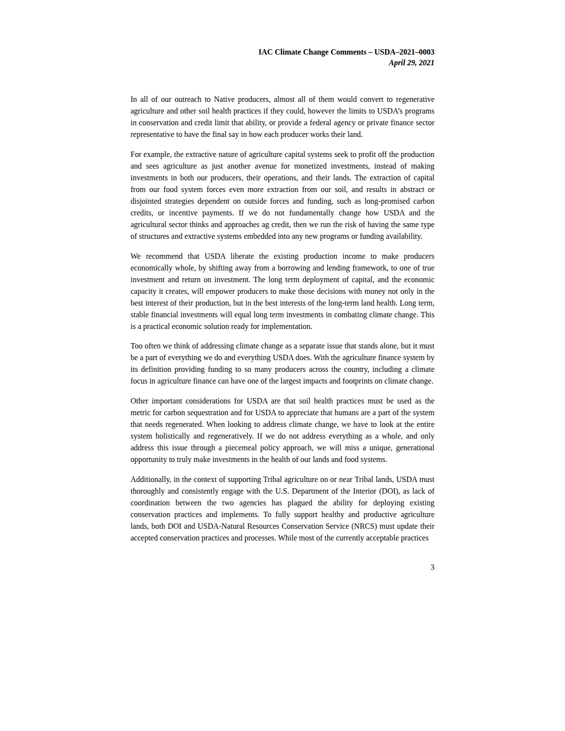IAC Climate Change Comments – USDA–2021–0003
April 29, 2021
In all of our outreach to Native producers, almost all of them would convert to regenerative agriculture and other soil health practices if they could, however the limits to USDA’s programs in conservation and credit limit that ability, or provide a federal agency or private finance sector representative to have the final say in how each producer works their land.
For example, the extractive nature of agriculture capital systems seek to profit off the production and sees agriculture as just another avenue for monetized investments, instead of making investments in both our producers, their operations, and their lands. The extraction of capital from our food system forces even more extraction from our soil, and results in abstract or disjointed strategies dependent on outside forces and funding, such as long-promised carbon credits, or incentive payments. If we do not fundamentally change how USDA and the agricultural sector thinks and approaches ag credit, then we run the risk of having the same type of structures and extractive systems embedded into any new programs or funding availability.
We recommend that USDA liberate the existing production income to make producers economically whole, by shifting away from a borrowing and lending framework, to one of true investment and return on investment. The long term deployment of capital, and the economic capacity it creates, will empower producers to make those decisions with money not only in the best interest of their production, but in the best interests of the long-term land health. Long term, stable financial investments will equal long term investments in combating climate change. This is a practical economic solution ready for implementation.
Too often we think of addressing climate change as a separate issue that stands alone, but it must be a part of everything we do and everything USDA does. With the agriculture finance system by its definition providing funding to so many producers across the country, including a climate focus in agriculture finance can have one of the largest impacts and footprints on climate change.
Other important considerations for USDA are that soil health practices must be used as the metric for carbon sequestration and for USDA to appreciate that humans are a part of the system that needs regenerated. When looking to address climate change, we have to look at the entire system holistically and regeneratively. If we do not address everything as a whole, and only address this issue through a piecemeal policy approach, we will miss a unique, generational opportunity to truly make investments in the health of our lands and food systems.
Additionally, in the context of supporting Tribal agriculture on or near Tribal lands, USDA must thoroughly and consistently engage with the U.S. Department of the Interior (DOI), as lack of coordination between the two agencies has plagued the ability for deploying existing conservation practices and implements. To fully support healthy and productive agriculture lands, both DOI and USDA-Natural Resources Conservation Service (NRCS) must update their accepted conservation practices and processes. While most of the currently acceptable practices
3